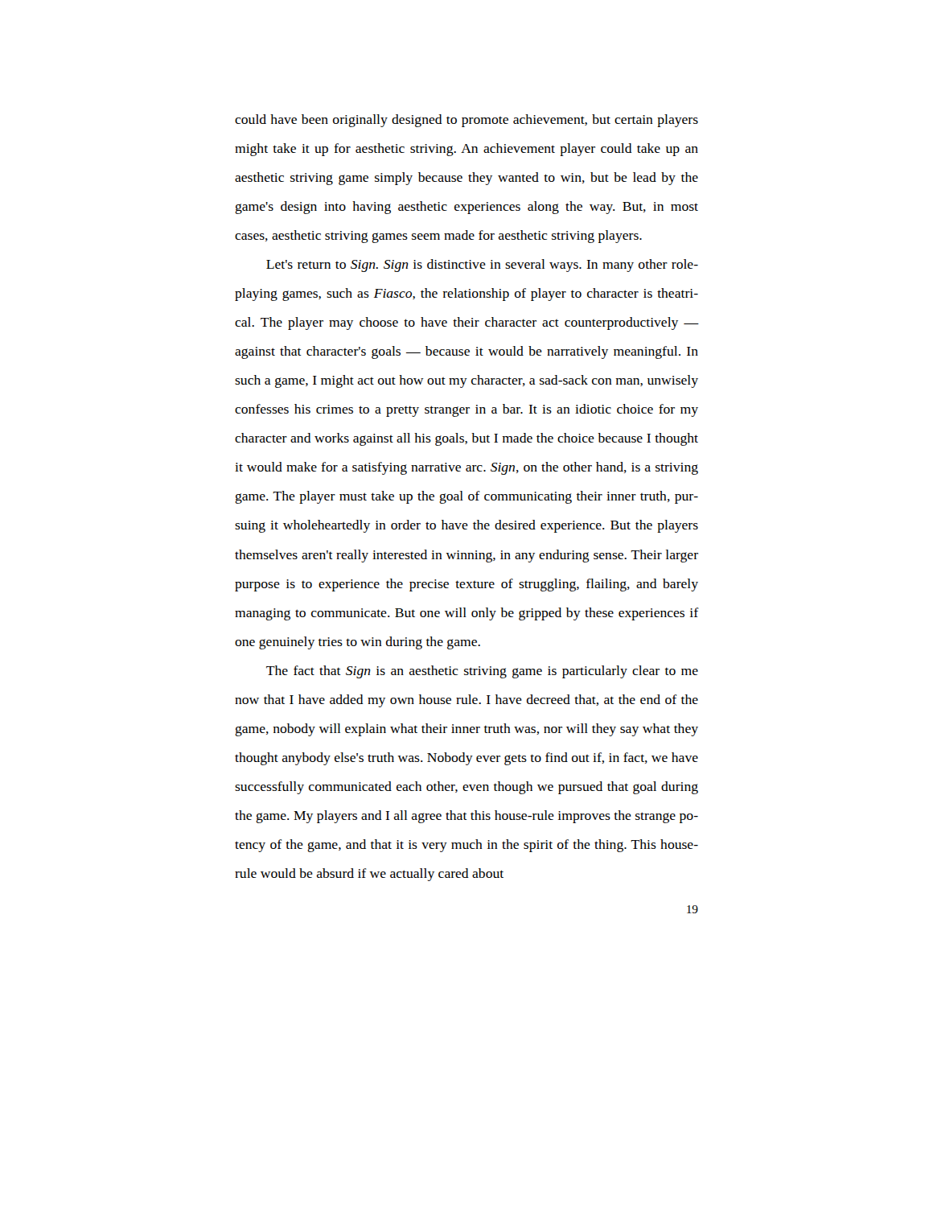could have been originally designed to promote achievement, but certain players might take it up for aesthetic striving. An achievement player could take up an aesthetic striving game simply because they wanted to win, but be lead by the game's design into having aesthetic experiences along the way. But, in most cases, aesthetic striving games seem made for aesthetic striving players.
Let's return to Sign. Sign is distinctive in several ways. In many other role-playing games, such as Fiasco, the relationship of player to character is theatrical. The player may choose to have their character act counterproductively — against that character's goals — because it would be narratively meaningful. In such a game, I might act out how out my character, a sad-sack con man, unwisely confesses his crimes to a pretty stranger in a bar. It is an idiotic choice for my character and works against all his goals, but I made the choice because I thought it would make for a satisfying narrative arc. Sign, on the other hand, is a striving game. The player must take up the goal of communicating their inner truth, pursuing it wholeheartedly in order to have the desired experience. But the players themselves aren't really interested in winning, in any enduring sense. Their larger purpose is to experience the precise texture of struggling, flailing, and barely managing to communicate. But one will only be gripped by these experiences if one genuinely tries to win during the game.
The fact that Sign is an aesthetic striving game is particularly clear to me now that I have added my own house rule. I have decreed that, at the end of the game, nobody will explain what their inner truth was, nor will they say what they thought anybody else's truth was. Nobody ever gets to find out if, in fact, we have successfully communicated each other, even though we pursued that goal during the game. My players and I all agree that this house-rule improves the strange potency of the game, and that it is very much in the spirit of the thing. This house-rule would be absurd if we actually cared about
19